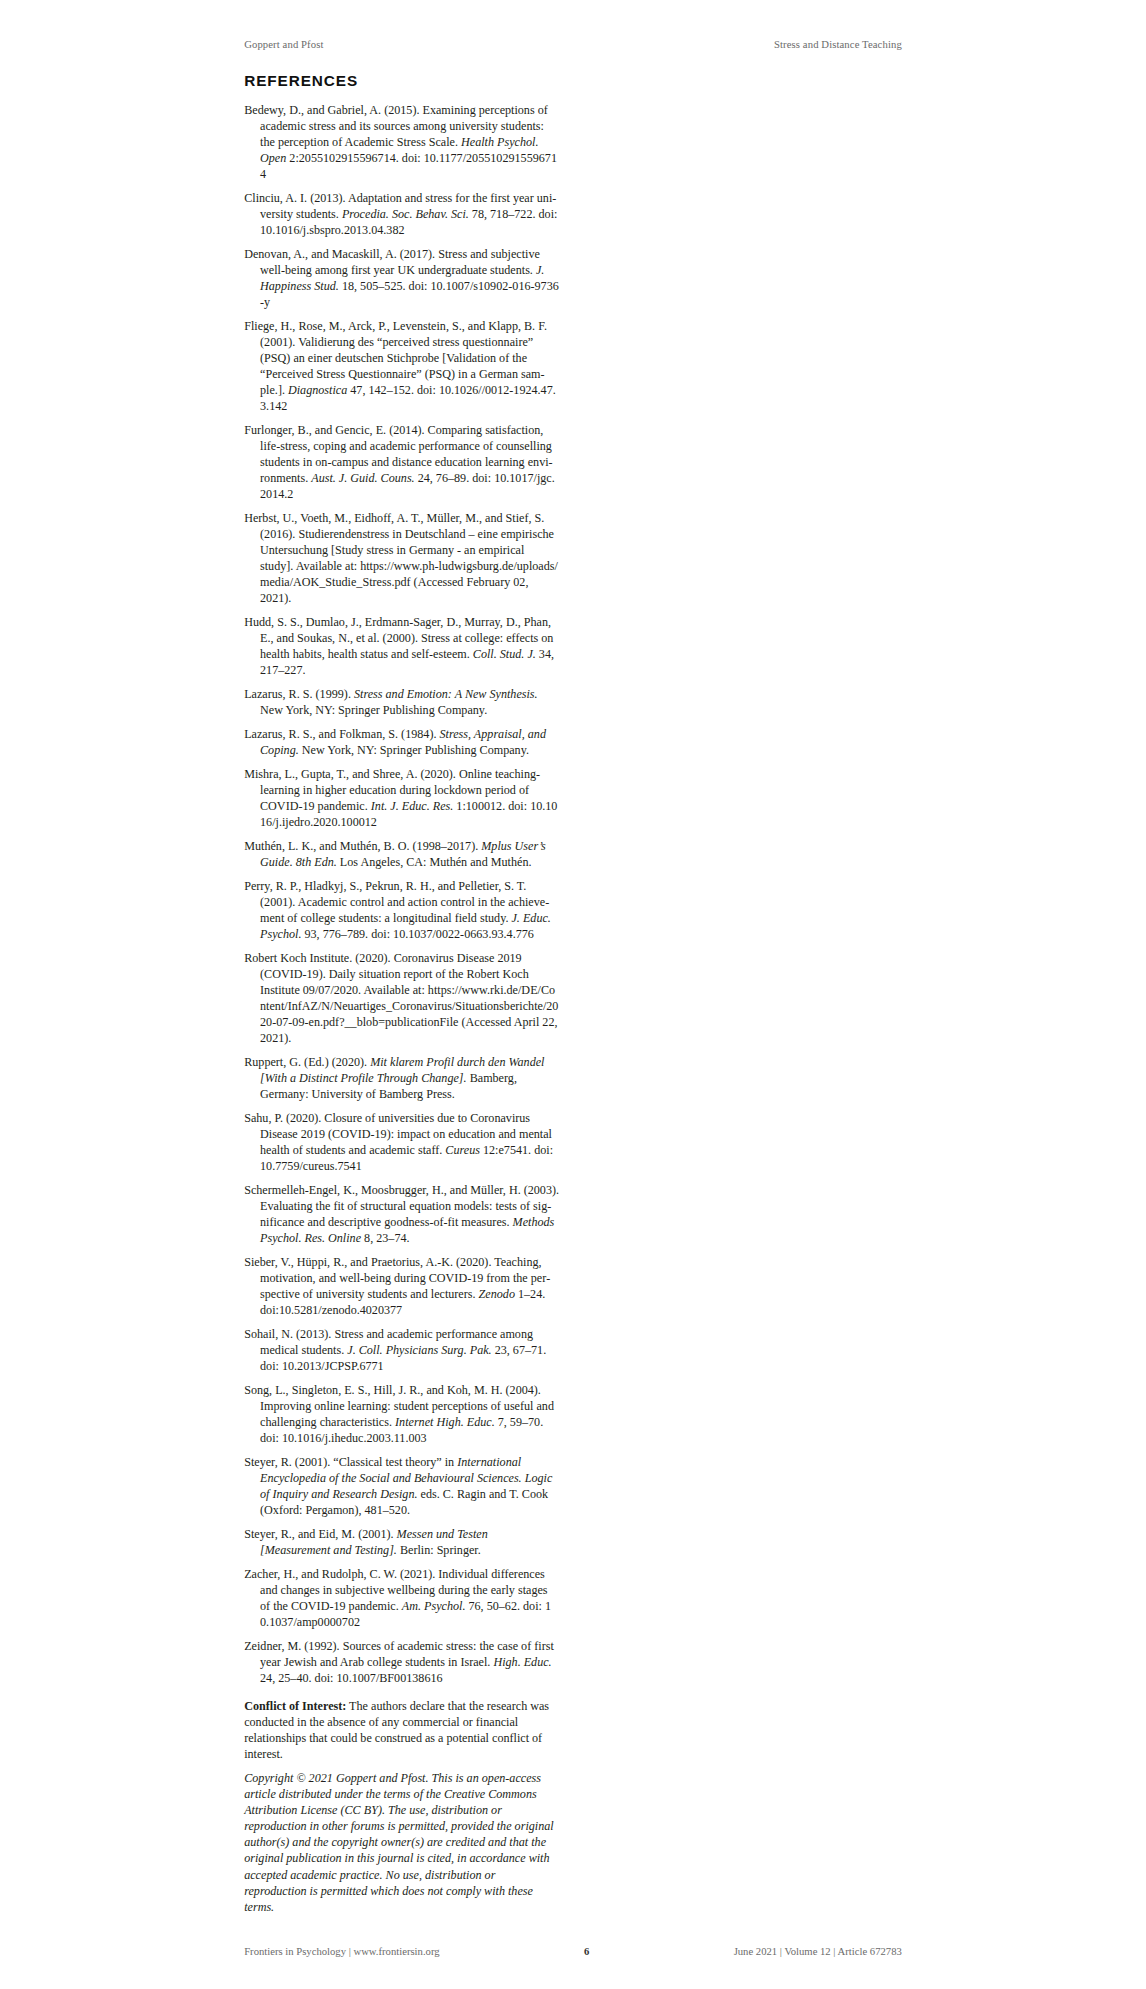Goppert and Pfost Stress and Distance Teaching
References
Bedewy, D., and Gabriel, A. (2015). Examining perceptions of academic stress and its sources among university students: the perception of Academic Stress Scale. Health Psychol. Open 2:2055102915596714. doi: 10.1177/2055102915596714
Clinciu, A. I. (2013). Adaptation and stress for the first year university students. Procedia. Soc. Behav. Sci. 78, 718–722. doi: 10.1016/j.sbspro.2013.04.382
Denovan, A., and Macaskill, A. (2017). Stress and subjective well-being among first year UK undergraduate students. J. Happiness Stud. 18, 505–525. doi: 10.1007/s10902-016-9736-y
Fliege, H., Rose, M., Arck, P., Levenstein, S., and Klapp, B. F. (2001). Validierung des “perceived stress questionnaire” (PSQ) an einer deutschen Stichprobe [Validation of the “Perceived Stress Questionnaire” (PSQ) in a German sample.]. Diagnostica 47, 142–152. doi: 10.1026//0012-1924.47.3.142
Furlonger, B., and Gencic, E. (2014). Comparing satisfaction, life-stress, coping and academic performance of counselling students in on-campus and distance education learning environments. Aust. J. Guid. Couns. 24, 76–89. doi: 10.1017/jgc.2014.2
Herbst, U., Voeth, M., Eidhoff, A. T., Müller, M., and Stief, S. (2016). Studierendenstress in Deutschland – eine empirische Untersuchung [Study stress in Germany - an empirical study]. Available at: https://www.ph-ludwigsburg.de/uploads/media/AOK_Studie_Stress.pdf (Accessed February 02, 2021).
Hudd, S. S., Dumlao, J., Erdmann-Sager, D., Murray, D., Phan, E., and Soukas, N., et al. (2000). Stress at college: effects on health habits, health status and self-esteem. Coll. Stud. J. 34, 217–227.
Lazarus, R. S. (1999). Stress and Emotion: A New Synthesis. New York, NY: Springer Publishing Company.
Lazarus, R. S., and Folkman, S. (1984). Stress, Appraisal, and Coping. New York, NY: Springer Publishing Company.
Mishra, L., Gupta, T., and Shree, A. (2020). Online teaching-learning in higher education during lockdown period of COVID-19 pandemic. Int. J. Educ. Res. 1:100012. doi: 10.1016/j.ijedro.2020.100012
Muthén, L. K., and Muthén, B. O. (1998–2017). Mplus User’s Guide. 8th Edn. Los Angeles, CA: Muthén and Muthén.
Perry, R. P., Hladkyj, S., Pekrun, R. H., and Pelletier, S. T. (2001). Academic control and action control in the achievement of college students: a longitudinal field study. J. Educ. Psychol. 93, 776–789. doi: 10.1037/0022-0663.93.4.776
Robert Koch Institute. (2020). Coronavirus Disease 2019 (COVID-19). Daily situation report of the Robert Koch Institute 09/07/2020. Available at: https://www.rki.de/DE/Content/InfAZ/N/Neuartiges_Coronavirus/Situationsberichte/2020-07-09-en.pdf?__blob=publicationFile (Accessed April 22, 2021).
Ruppert, G. (Ed.) (2020). Mit klarem Profil durch den Wandel [With a Distinct Profile Through Change]. Bamberg, Germany: University of Bamberg Press.
Sahu, P. (2020). Closure of universities due to Coronavirus Disease 2019 (COVID-19): impact on education and mental health of students and academic staff. Cureus 12:e7541. doi: 10.7759/cureus.7541
Schermelleh-Engel, K., Moosbrugger, H., and Müller, H. (2003). Evaluating the fit of structural equation models: tests of significance and descriptive goodness-of-fit measures. Methods Psychol. Res. Online 8, 23–74.
Sieber, V., Hüppi, R., and Praetorius, A.-K. (2020). Teaching, motivation, and well-being during COVID-19 from the perspective of university students and lecturers. Zenodo 1–24. doi:10.5281/zenodo.4020377
Sohail, N. (2013). Stress and academic performance among medical students. J. Coll. Physicians Surg. Pak. 23, 67–71. doi: 10.2013/JCPSP.6771
Song, L., Singleton, E. S., Hill, J. R., and Koh, M. H. (2004). Improving online learning: student perceptions of useful and challenging characteristics. Internet High. Educ. 7, 59–70. doi: 10.1016/j.iheduc.2003.11.003
Steyer, R. (2001). “Classical test theory” in International Encyclopedia of the Social and Behavioural Sciences. Logic of Inquiry and Research Design. eds. C. Ragin and T. Cook (Oxford: Pergamon), 481–520.
Steyer, R., and Eid, M. (2001). Messen und Testen [Measurement and Testing]. Berlin: Springer.
Zacher, H., and Rudolph, C. W. (2021). Individual differences and changes in subjective wellbeing during the early stages of the COVID-19 pandemic. Am. Psychol. 76, 50–62. doi: 10.1037/amp0000702
Zeidner, M. (1992). Sources of academic stress: the case of first year Jewish and Arab college students in Israel. High. Educ. 24, 25–40. doi: 10.1007/BF00138616
Conflict of Interest: The authors declare that the research was conducted in the absence of any commercial or financial relationships that could be construed as a potential conflict of interest.
Copyright © 2021 Goppert and Pfost. This is an open-access article distributed under the terms of the Creative Commons Attribution License (CC BY). The use, distribution or reproduction in other forums is permitted, provided the original author(s) and the copyright owner(s) are credited and that the original publication in this journal is cited, in accordance with accepted academic practice. No use, distribution or reproduction is permitted which does not comply with these terms.
Frontiers in Psychology | www.frontiersin.org 6 June 2021 | Volume 12 | Article 672783